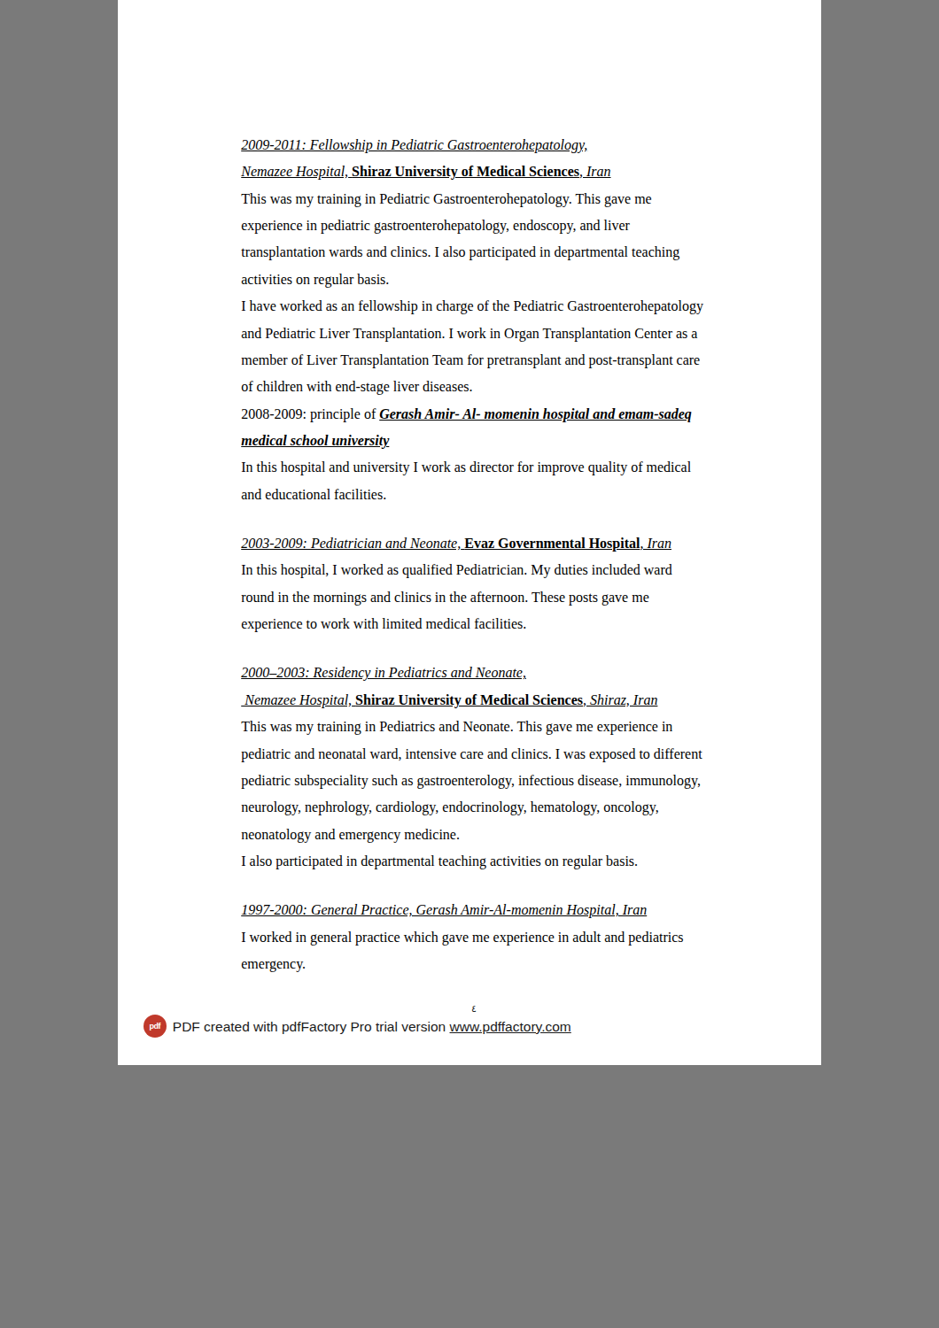2009-2011: Fellowship in Pediatric Gastroenterohepatology,
Nemazee Hospital, Shiraz University of Medical Sciences, Iran
This was my training in Pediatric Gastroenterohepatology. This gave me experience in pediatric gastroenterohepatology, endoscopy, and liver transplantation wards and clinics. I also participated in departmental teaching activities on regular basis.
I have worked as an fellowship in charge of the Pediatric Gastroenterohepatology and Pediatric Liver Transplantation. I work in Organ Transplantation Center as a member of Liver Transplantation Team for pretransplant and post-transplant care of children with end-stage liver diseases.
2008-2009: principle of Gerash Amir- Al- momenin hospital and emam-sadeq medical school university
In this hospital and university I work as director for improve quality of medical and educational facilities.
2003-2009: Pediatrician and Neonate, Evaz Governmental Hospital, Iran
In this hospital, I worked as qualified Pediatrician. My duties included ward round in the mornings and clinics in the afternoon. These posts gave me experience to work with limited medical facilities.
2000–2003: Residency in Pediatrics and Neonate,
Nemazee Hospital, Shiraz University of Medical Sciences, Shiraz, Iran
This was my training in Pediatrics and Neonate. This gave me experience in pediatric and neonatal ward, intensive care and clinics. I was exposed to different pediatric subspeciality such as gastroenterology, infectious disease, immunology, neurology, nephrology, cardiology, endocrinology, hematology, oncology, neonatology and emergency medicine.
I also participated in departmental teaching activities on regular basis.
1997-2000: General Practice, Gerash Amir-Al-momenin Hospital, Iran
I worked in general practice which gave me experience in adult and pediatrics emergency.
٤
pdf PDF created with pdfFactory Pro trial version www.pdffactory.com